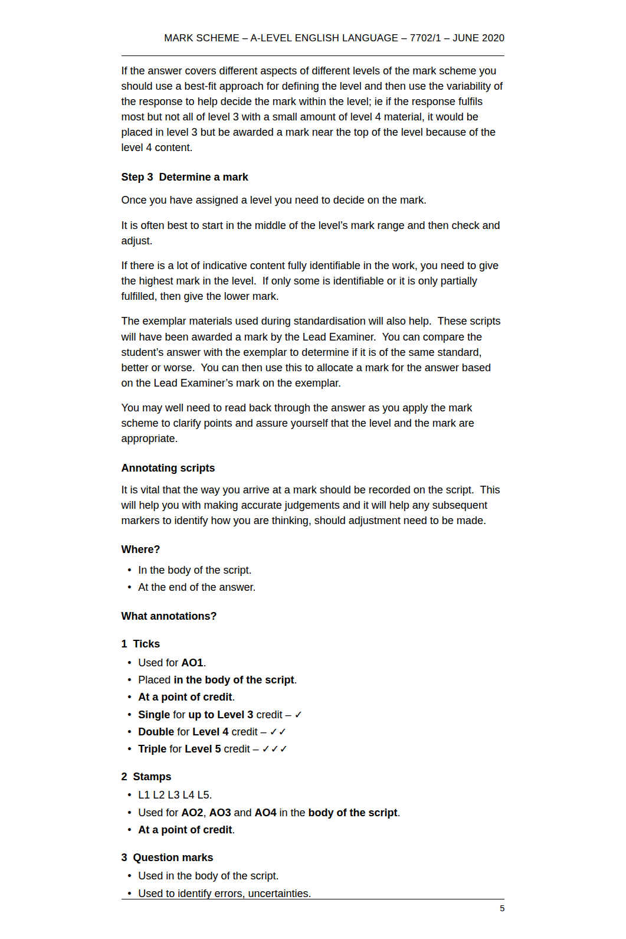MARK SCHEME – A-LEVEL ENGLISH LANGUAGE – 7702/1 – JUNE 2020
If the answer covers different aspects of different levels of the mark scheme you should use a best-fit approach for defining the level and then use the variability of the response to help decide the mark within the level; ie if the response fulfils most but not all of level 3 with a small amount of level 4 material, it would be placed in level 3 but be awarded a mark near the top of the level because of the level 4 content.
Step 3 Determine a mark
Once you have assigned a level you need to decide on the mark.
It is often best to start in the middle of the level’s mark range and then check and adjust.
If there is a lot of indicative content fully identifiable in the work, you need to give the highest mark in the level. If only some is identifiable or it is only partially fulfilled, then give the lower mark.
The exemplar materials used during standardisation will also help. These scripts will have been awarded a mark by the Lead Examiner. You can compare the student’s answer with the exemplar to determine if it is of the same standard, better or worse. You can then use this to allocate a mark for the answer based on the Lead Examiner’s mark on the exemplar.
You may well need to read back through the answer as you apply the mark scheme to clarify points and assure yourself that the level and the mark are appropriate.
Annotating scripts
It is vital that the way you arrive at a mark should be recorded on the script. This will help you with making accurate judgements and it will help any subsequent markers to identify how you are thinking, should adjustment need to be made.
Where?
In the body of the script.
At the end of the answer.
What annotations?
1 Ticks
Used for AO1.
Placed in the body of the script.
At a point of credit.
Single for up to Level 3 credit – ✓
Double for Level 4 credit – ✓✓
Triple for Level 5 credit – ✓✓✓
2 Stamps
L1 L2 L3 L4 L5.
Used for AO2, AO3 and AO4 in the body of the script.
At a point of credit.
3 Question marks
Used in the body of the script.
Used to identify errors, uncertainties.
5